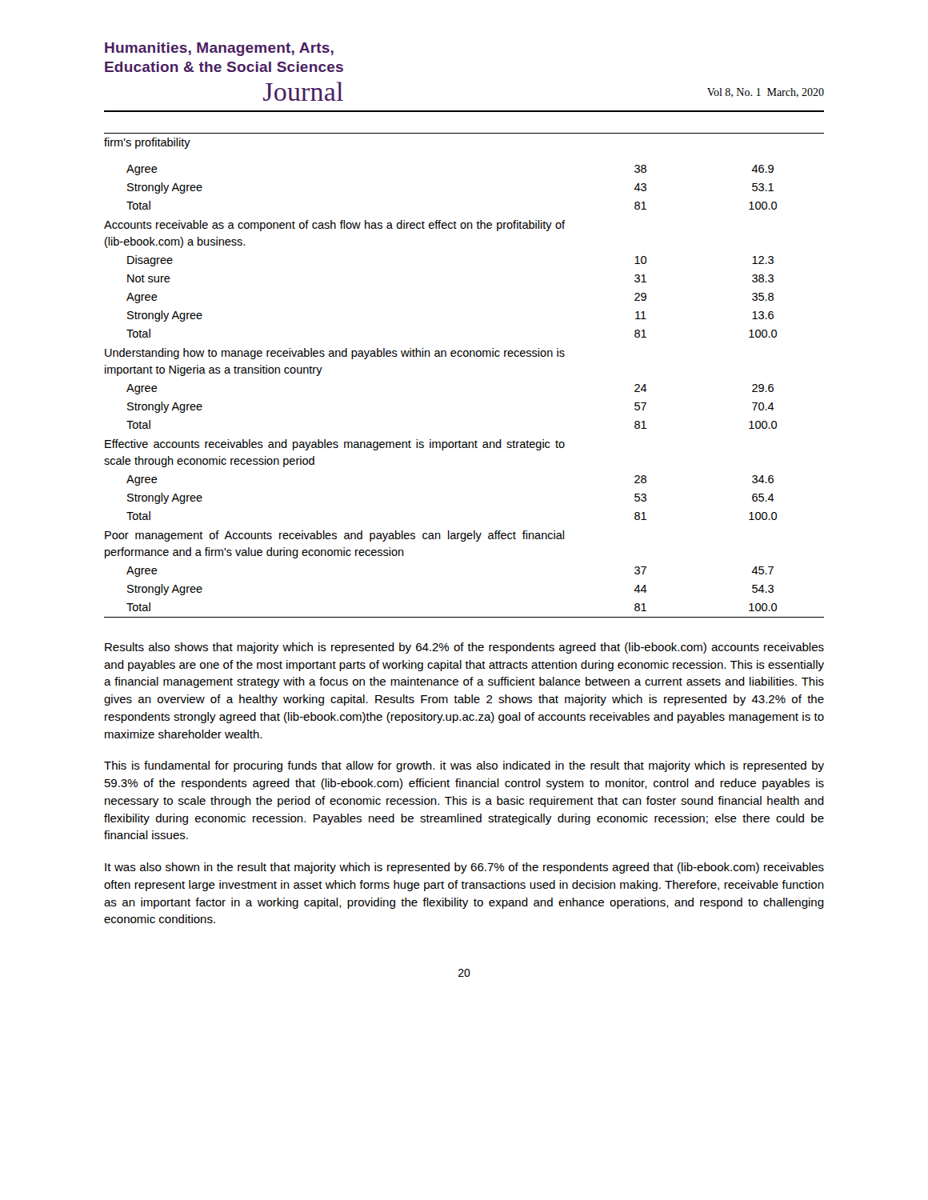Humanities, Management, Arts,
Education & the Social Sciences Journal
Vol 8, No. 1 March, 2020
| firm's profitability | | |
| Agree | 38 | 46.9 |
| Strongly Agree | 43 | 53.1 |
| Total | 81 | 100.0 |
| Accounts receivable as a component of cash flow has a direct effect on the profitability of (lib-ebook.com) a business. | | |
| Disagree | 10 | 12.3 |
| Not sure | 31 | 38.3 |
| Agree | 29 | 35.8 |
| Strongly Agree | 11 | 13.6 |
| Total | 81 | 100.0 |
| Understanding how to manage receivables and payables within an economic recession is important to Nigeria as a transition country | | |
| Agree | 24 | 29.6 |
| Strongly Agree | 57 | 70.4 |
| Total | 81 | 100.0 |
| Effective accounts receivables and payables management is important and strategic to scale through economic recession period | | |
| Agree | 28 | 34.6 |
| Strongly Agree | 53 | 65.4 |
| Total | 81 | 100.0 |
| Poor management of Accounts receivables and payables can largely affect financial performance and a firm's value during economic recession | | |
| Agree | 37 | 45.7 |
| Strongly Agree | 44 | 54.3 |
| Total | 81 | 100.0 |
Results also shows that majority which is represented by 64.2% of the respondents agreed that (lib-ebook.com) accounts receivables and payables are one of the most important parts of working capital that attracts attention during economic recession. This is essentially a financial management strategy with a focus on the maintenance of a sufficient balance between a current assets and liabilities. This gives an overview of a healthy working capital. Results From table 2 shows that majority which is represented by 43.2% of the respondents strongly agreed that (lib-ebook.com)the (repository.up.ac.za) goal of accounts receivables and payables management is to maximize shareholder wealth.
This is fundamental for procuring funds that allow for growth. it was also indicated in the result that majority which is represented by 59.3% of the respondents agreed that (lib-ebook.com) efficient financial control system to monitor, control and reduce payables is necessary to scale through the period of economic recession. This is a basic requirement that can foster sound financial health and flexibility during economic recession. Payables need be streamlined strategically during economic recession; else there could be financial issues.
It was also shown in the result that majority which is represented by 66.7% of the respondents agreed that (lib-ebook.com) receivables often represent large investment in asset which forms huge part of transactions used in decision making. Therefore, receivable function as an important factor in a working capital, providing the flexibility to expand and enhance operations, and respond to challenging economic conditions.
20